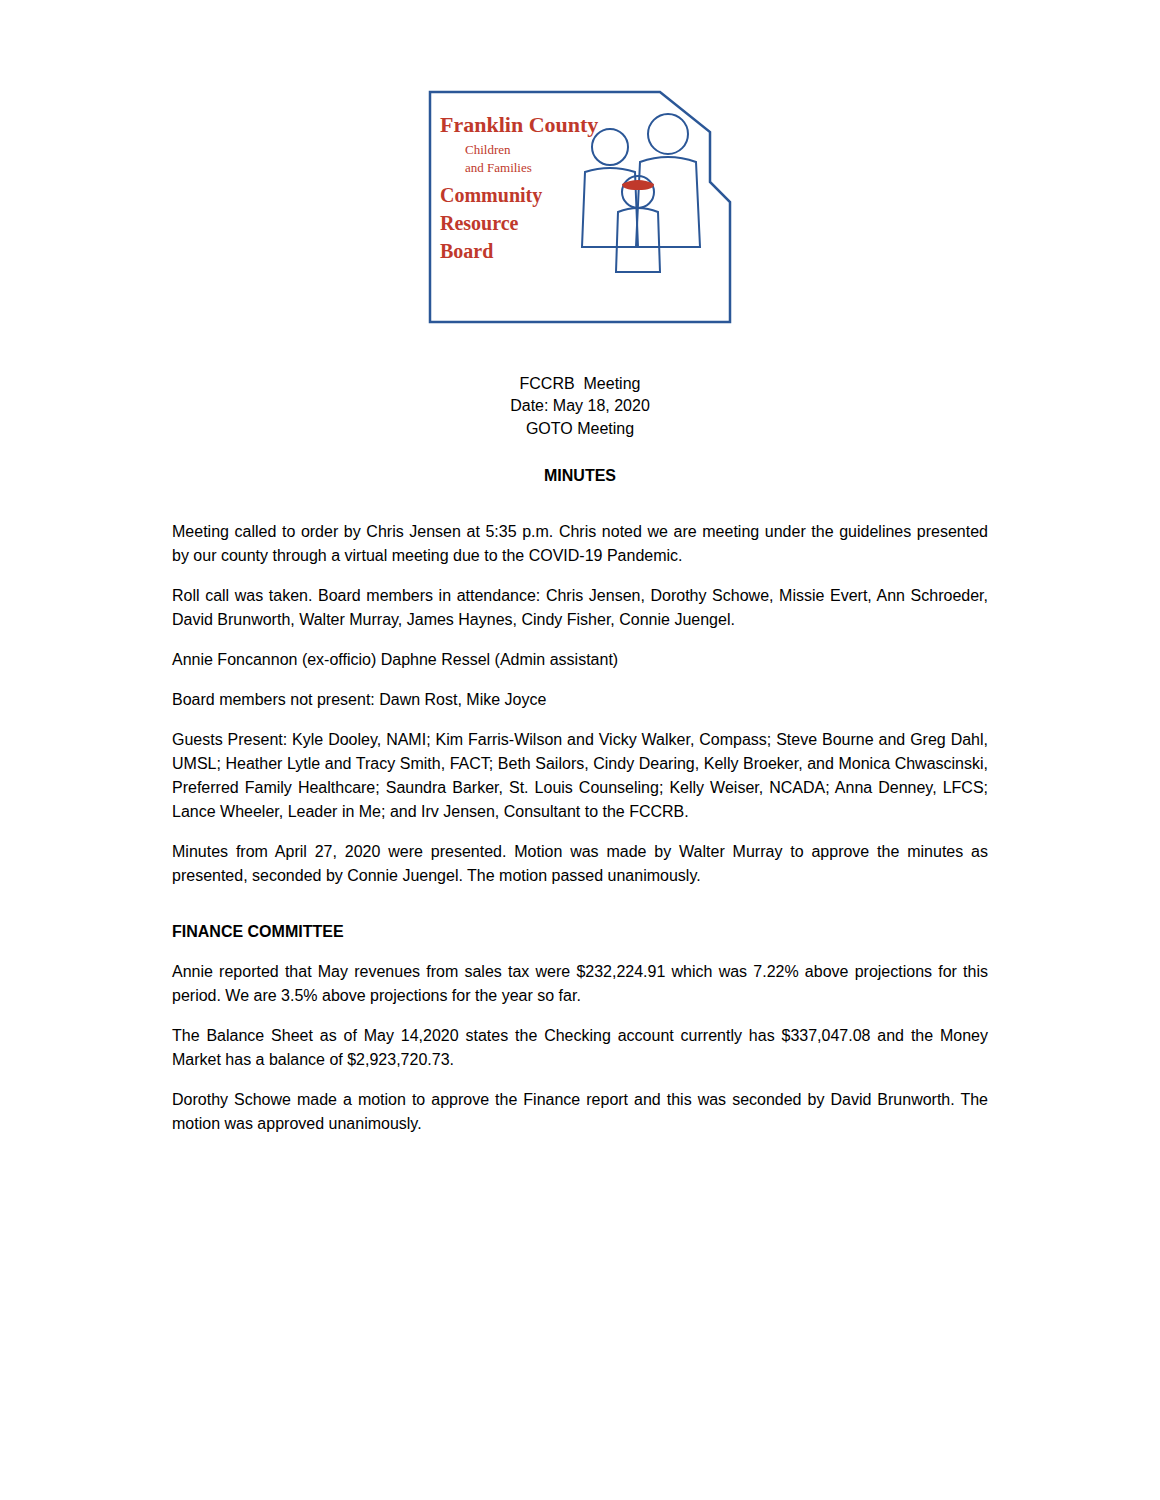Franklin County Children and Families Community Resource Board
FCCRB Meeting
Date: May 18, 2020
GOTO Meeting
MINUTES
Meeting called to order by Chris Jensen at 5:35 p.m. Chris noted we are meeting under the guidelines presented by our county through a virtual meeting due to the COVID-19 Pandemic.
Roll call was taken. Board members in attendance: Chris Jensen, Dorothy Schowe, Missie Evert, Ann Schroeder, David Brunworth, Walter Murray, James Haynes, Cindy Fisher, Connie Juengel.
Annie Foncannon (ex-officio) Daphne Ressel (Admin assistant)
Board members not present: Dawn Rost, Mike Joyce
Guests Present: Kyle Dooley, NAMI; Kim Farris-Wilson and Vicky Walker, Compass; Steve Bourne and Greg Dahl, UMSL; Heather Lytle and Tracy Smith, FACT; Beth Sailors, Cindy Dearing, Kelly Broeker, and Monica Chwascinski, Preferred Family Healthcare; Saundra Barker, St. Louis Counseling; Kelly Weiser, NCADA; Anna Denney, LFCS; Lance Wheeler, Leader in Me; and Irv Jensen, Consultant to the FCCRB.
Minutes from April 27, 2020 were presented. Motion was made by Walter Murray to approve the minutes as presented, seconded by Connie Juengel. The motion passed unanimously.
FINANCE COMMITTEE
Annie reported that May revenues from sales tax were $232,224.91 which was 7.22% above projections for this period. We are 3.5% above projections for the year so far.
The Balance Sheet as of May 14,2020 states the Checking account currently has $337,047.08 and the Money Market has a balance of $2,923,720.73.
Dorothy Schowe made a motion to approve the Finance report and this was seconded by David Brunworth. The motion was approved unanimously.